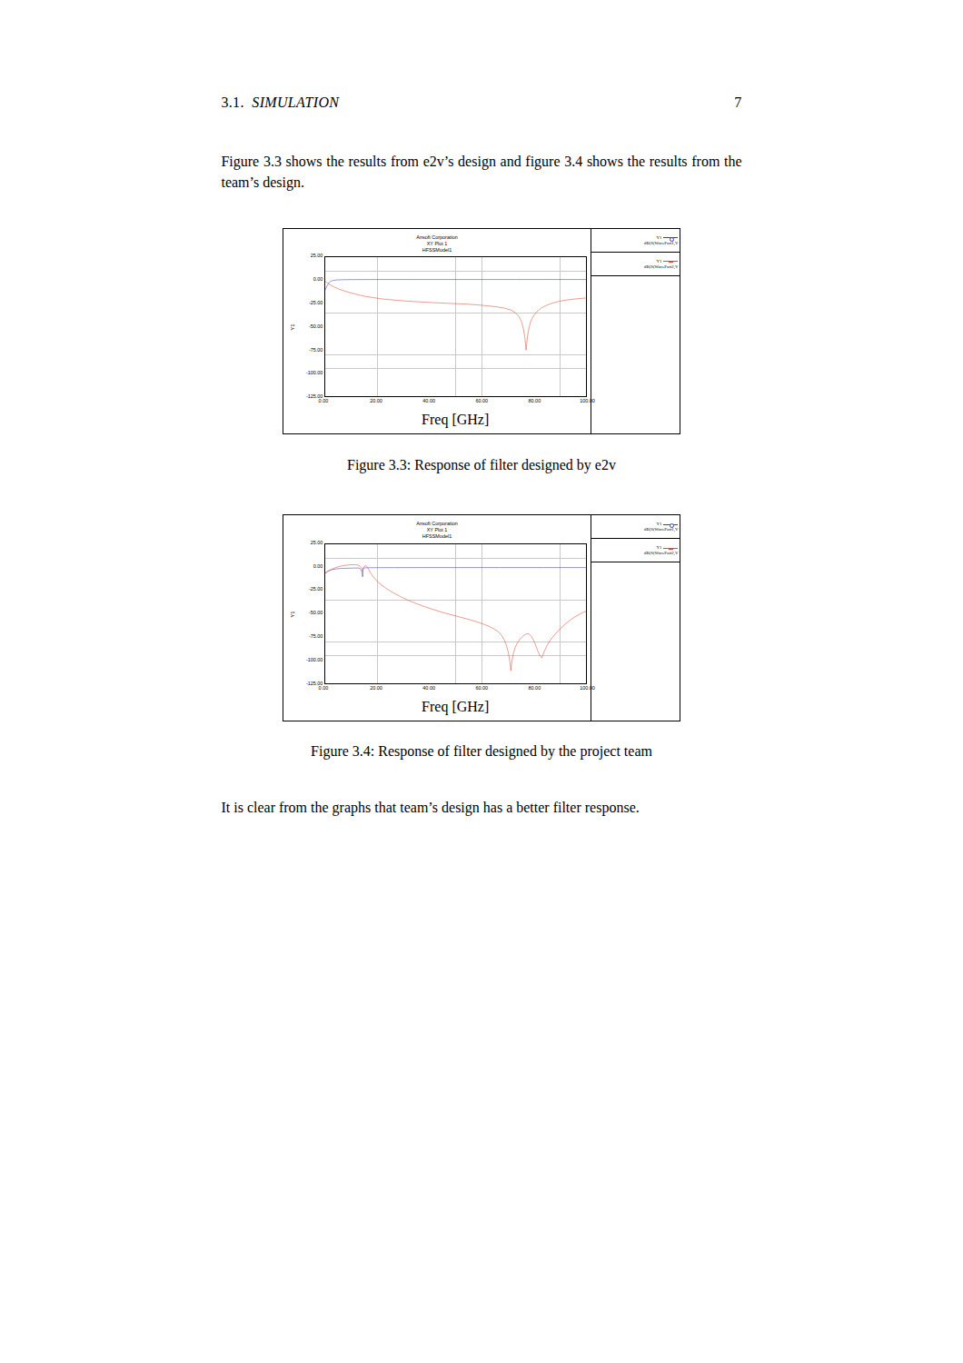3.1. SIMULATION
7
Figure 3.3 shows the results from e2v’s design and figure 3.4 shows the results from the team’s design.
Ansoft Corporation
XY Plot 1
HFSSModel1
Y1
25.00
0.00
-25.00
-50.00
-75.00
-100.00
-125.00
0.00
20.00
40.00
60.00
80.00
100.00
Freq [GHz]
Y1
dB(S(WavePort1,V
Y1
dB(S(WavePort2,V
Figure 3.3: Response of filter designed by e2v
Ansoft Corporation
XY Plot 1
HFSSModel1
Y1
25.00
0.00
-25.00
-50.00
-75.00
-100.00
-125.00
0.00
20.00
40.00
60.00
80.00
100.00
Freq [GHz]
Y1
dB(S(WavePort1,V
Y1
dB(S(WavePort2,V
Figure 3.4: Response of filter designed by the project team
It is clear from the graphs that team’s design has a better filter response.